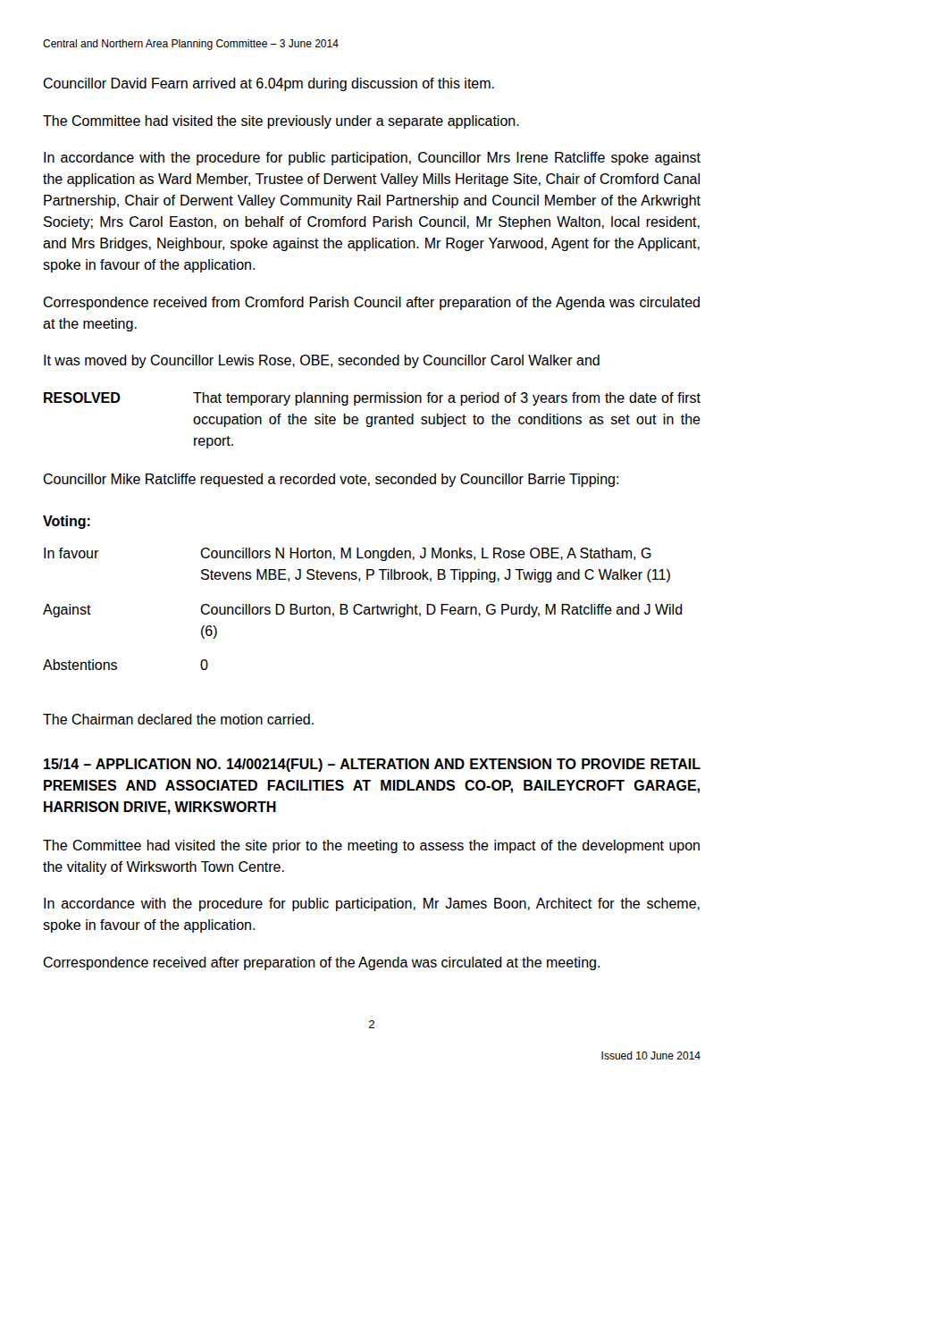Central and Northern Area Planning Committee – 3 June 2014
Councillor David Fearn arrived at 6.04pm during discussion of this item.
The Committee had visited the site previously under a separate application.
In accordance with the procedure for public participation, Councillor Mrs Irene Ratcliffe spoke against the application as Ward Member, Trustee of Derwent Valley Mills Heritage Site, Chair of Cromford Canal Partnership, Chair of Derwent Valley Community Rail Partnership and Council Member of the Arkwright Society; Mrs Carol Easton, on behalf of Cromford Parish Council, Mr Stephen Walton, local resident, and Mrs Bridges, Neighbour, spoke against the application. Mr Roger Yarwood, Agent for the Applicant, spoke in favour of the application.
Correspondence received from Cromford Parish Council after preparation of the Agenda was circulated at the meeting.
It was moved by Councillor Lewis Rose, OBE, seconded by Councillor Carol Walker and
RESOLVED
That temporary planning permission for a period of 3 years from the date of first occupation of the site be granted subject to the conditions as set out in the report.
Councillor Mike Ratcliffe requested a recorded vote, seconded by Councillor Barrie Tipping:
Voting:
| In favour | Councillors N Horton, M Longden, J Monks, L Rose OBE, A Statham, G Stevens MBE, J Stevens, P Tilbrook, B Tipping, J Twigg and C Walker (11) |
| Against | Councillors D Burton, B Cartwright, D Fearn, G Purdy, M Ratcliffe and J Wild (6) |
| Abstentions | 0 |
The Chairman declared the motion carried.
15/14 – APPLICATION NO. 14/00214(FUL) – ALTERATION AND EXTENSION TO PROVIDE RETAIL PREMISES AND ASSOCIATED FACILITIES AT MIDLANDS CO-OP, BAILEYCROFT GARAGE, HARRISON DRIVE, WIRKSWORTH
The Committee had visited the site prior to the meeting to assess the impact of the development upon the vitality of Wirksworth Town Centre.
In accordance with the procedure for public participation, Mr James Boon, Architect for the scheme, spoke in favour of the application.
Correspondence received after preparation of the Agenda was circulated at the meeting.
2
Issued 10 June 2014